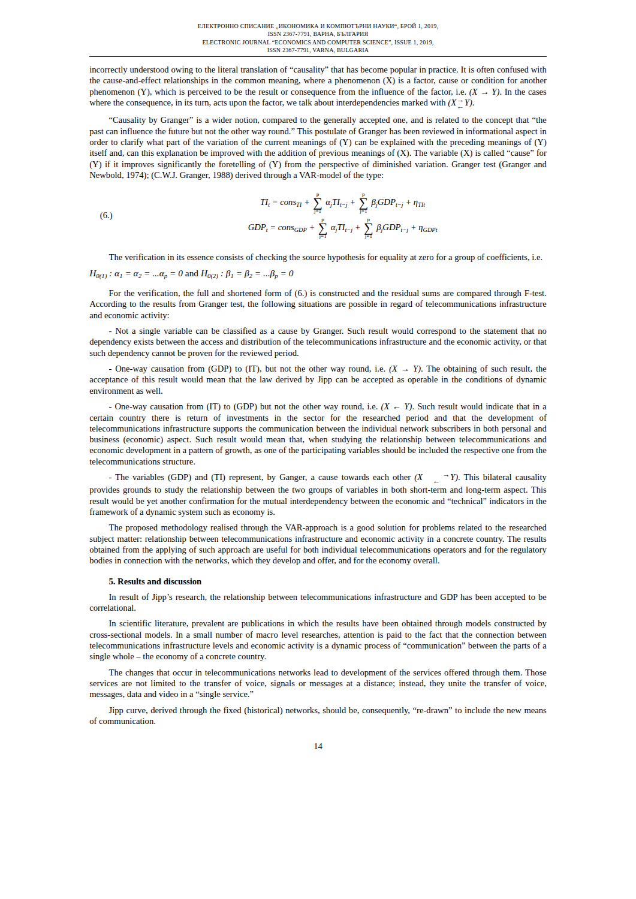Електронно списание „Икономика и компютърни науки“, брой 1, 2019,
ISSN 2367-7791, Варна, България
Electronic journal “Economics and computer science”, Issue 1, 2019,
ISSN 2367-7791, Varna, Bulgaria
incorrectly understood owing to the literal translation of “causality” that has become popular in practice. It is often confused with the cause-and-effect relationships in the common meaning, where a phenomenon (X) is a factor, cause or condition for another phenomenon (Y), which is perceived to be the result or consequence from the influence of the factor, i.e. (X → Y). In the cases where the consequence, in its turn, acts upon the factor, we talk about interdependencies marked with (X→
←Y).
“Causality by Granger” is a wider notion, compared to the generally accepted one, and is related to the concept that “the past can influence the future but not the other way round.” This postulate of Granger has been reviewed in informational aspect in order to clarify what part of the variation of the current meanings of (Y) can be explained with the preceding meanings of (Y) itself and, can this explanation be improved with the addition of previous meanings of (X). The variable (X) is called “cause” for (Y) if it improves significantly the foretelling of (Y) from the perspective of diminished variation. Granger test (Granger and Newbold, 1974); (C.W.J. Granger, 1988) derived through a VAR-model of the type:
(6.)
TIt = consTI + p∑j=1 αjTIt−j + p∑j=1 βjGDPt−j + ηTIt
GDPt = consGDP + p∑j=1 αjTIt−j + p∑j=1 βjGDPt−j + ηGDPt
The verification in its essence consists of checking the source hypothesis for equality at zero for a group of coefficients, i.e.
H0(1) : α1 = α2 = ...αp = 0 and H0(2) : β1 = β2 = ...βp = 0
For the verification, the full and shortened form of (6.) is constructed and the residual sums are compared through F-test. According to the results from Granger test, the following situations are possible in regard of telecommunications infrastructure and economic activity:
- Not a single variable can be classified as a cause by Granger. Such result would correspond to the statement that no dependency exists between the access and distribution of the telecommunications infrastructure and the economic activity, or that such dependency cannot be proven for the reviewed period.
- One-way causation from (GDP) to (IT), but not the other way round, i.e. (X → Y). The obtaining of such result, the acceptance of this result would mean that the law derived by Jipp can be accepted as operable in the conditions of dynamic environment as well.
- One-way causation from (IT) to (GDP) but not the other way round, i.e. (X ← Y). Such result would indicate that in a certain country there is return of investments in the sector for the researched period and that the development of telecommunications infrastructure supports the communication between the individual network subscribers in both personal and business (economic) aspect. Such result would mean that, when studying the relationship between telecommunications and economic development in a pattern of growth, as one of the participating variables should be included the respective one from the telecommunications structure.
- The variables (GDP) and (TI) represent, by Ganger, a cause towards each other (X→
←Y). This bilateral causality provides grounds to study the relationship between the two groups of variables in both short-term and long-term aspect. This result would be yet another confirmation for the mutual interdependency between the economic and “technical” indicators in the framework of a dynamic system such as economy is.
The proposed methodology realised through the VAR-approach is a good solution for problems related to the researched subject matter: relationship between telecommunications infrastructure and economic activity in a concrete country. The results obtained from the applying of such approach are useful for both individual telecommunications operators and for the regulatory bodies in connection with the networks, which they develop and offer, and for the economy overall.
5. Results and discussion
In result of Jipp’s research, the relationship between telecommunications infrastructure and GDP has been accepted to be correlational.
In scientific literature, prevalent are publications in which the results have been obtained through models constructed by cross-sectional models. In a small number of macro level researches, attention is paid to the fact that the connection between telecommunications infrastructure levels and economic activity is a dynamic process of “communication” between the parts of a single whole – the economy of a concrete country.
The changes that occur in telecommunications networks lead to development of the services offered through them. Those services are not limited to the transfer of voice, signals or messages at a distance; instead, they unite the transfer of voice, messages, data and video in a “single service.”
Jipp curve, derived through the fixed (historical) networks, should be, consequently, “re-drawn” to include the new means of communication.
14